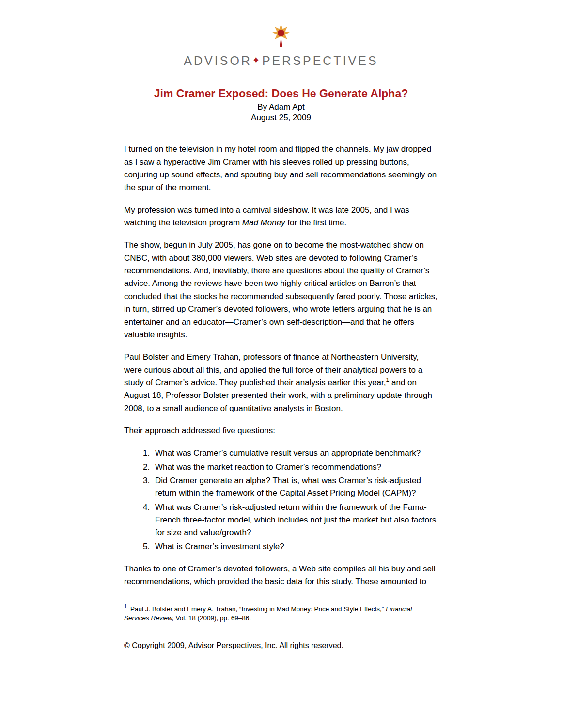ADVISOR✦PERSPECTIVES
Jim Cramer Exposed: Does He Generate Alpha?
By Adam AptAugust 25, 2009
I turned on the television in my hotel room and flipped the channels. My jaw dropped as I saw a hyperactive Jim Cramer with his sleeves rolled up pressing buttons, conjuring up sound effects, and spouting buy and sell recommendations seemingly on the spur of the moment.
My profession was turned into a carnival sideshow. It was late 2005, and I was watching the television program Mad Money for the first time.
The show, begun in July 2005, has gone on to become the most-watched show on CNBC, with about 380,000 viewers. Web sites are devoted to following Cramer’s recommendations. And, inevitably, there are questions about the quality of Cramer’s advice. Among the reviews have been two highly critical articles on Barron’s that concluded that the stocks he recommended subsequently fared poorly. Those articles, in turn, stirred up Cramer’s devoted followers, who wrote letters arguing that he is an entertainer and an educator—Cramer’s own self-description—and that he offers valuable insights.
Paul Bolster and Emery Trahan, professors of finance at Northeastern University, were curious about all this, and applied the full force of their analytical powers to a study of Cramer’s advice. They published their analysis earlier this year,1 and on August 18, Professor Bolster presented their work, with a preliminary update through 2008, to a small audience of quantitative analysts in Boston.
Their approach addressed five questions:
What was Cramer’s cumulative result versus an appropriate benchmark?
What was the market reaction to Cramer’s recommendations?
Did Cramer generate an alpha? That is, what was Cramer’s risk-adjusted return within the framework of the Capital Asset Pricing Model (CAPM)?
What was Cramer’s risk-adjusted return within the framework of the Fama-French three-factor model, which includes not just the market but also factors for size and value/growth?
What is Cramer’s investment style?
Thanks to one of Cramer’s devoted followers, a Web site compiles all his buy and sell recommendations, which provided the basic data for this study. These amounted to
1 Paul J. Bolster and Emery A. Trahan, “Investing in Mad Money: Price and Style Effects,” Financial Services Review, Vol. 18 (2009), pp. 69–86.
© Copyright 2009, Advisor Perspectives, Inc. All rights reserved.